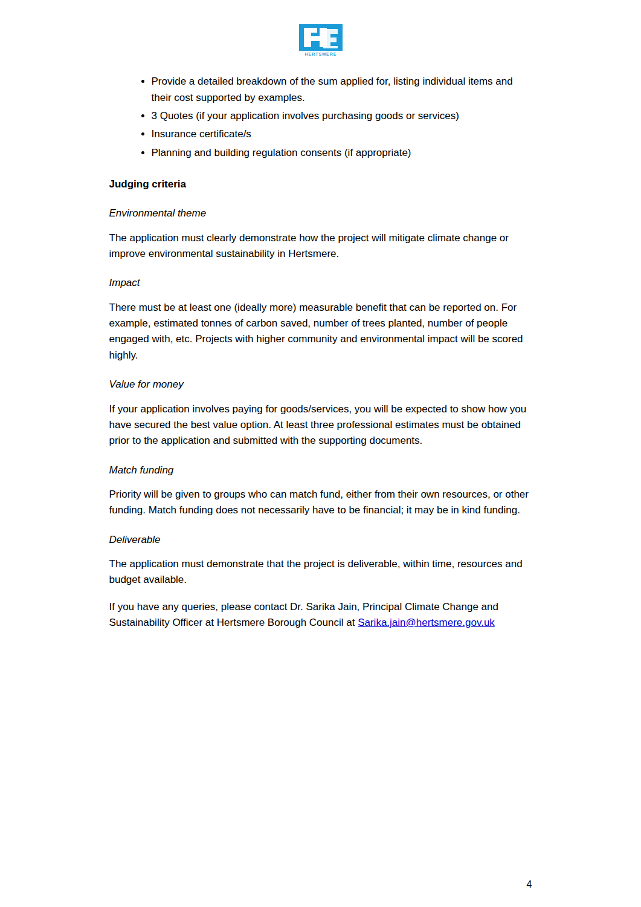HERTSMERE
Provide a detailed breakdown of the sum applied for, listing individual items and their cost supported by examples.
3 Quotes (if your application involves purchasing goods or services)
Insurance certificate/s
Planning and building regulation consents (if appropriate)
Judging criteria
Environmental theme
The application must clearly demonstrate how the project will mitigate climate change or improve environmental sustainability in Hertsmere.
Impact
There must be at least one (ideally more) measurable benefit that can be reported on. For example, estimated tonnes of carbon saved, number of trees planted, number of people engaged with, etc. Projects with higher community and environmental impact will be scored highly.
Value for money
If your application involves paying for goods/services, you will be expected to show how you have secured the best value option. At least three professional estimates must be obtained prior to the application and submitted with the supporting documents.
Match funding
Priority will be given to groups who can match fund, either from their own resources, or other funding. Match funding does not necessarily have to be financial; it may be in kind funding.
Deliverable
The application must demonstrate that the project is deliverable, within time, resources and budget available.
If you have any queries, please contact Dr. Sarika Jain, Principal Climate Change and Sustainability Officer at Hertsmere Borough Council at Sarika.jain@hertsmere.gov.uk
4